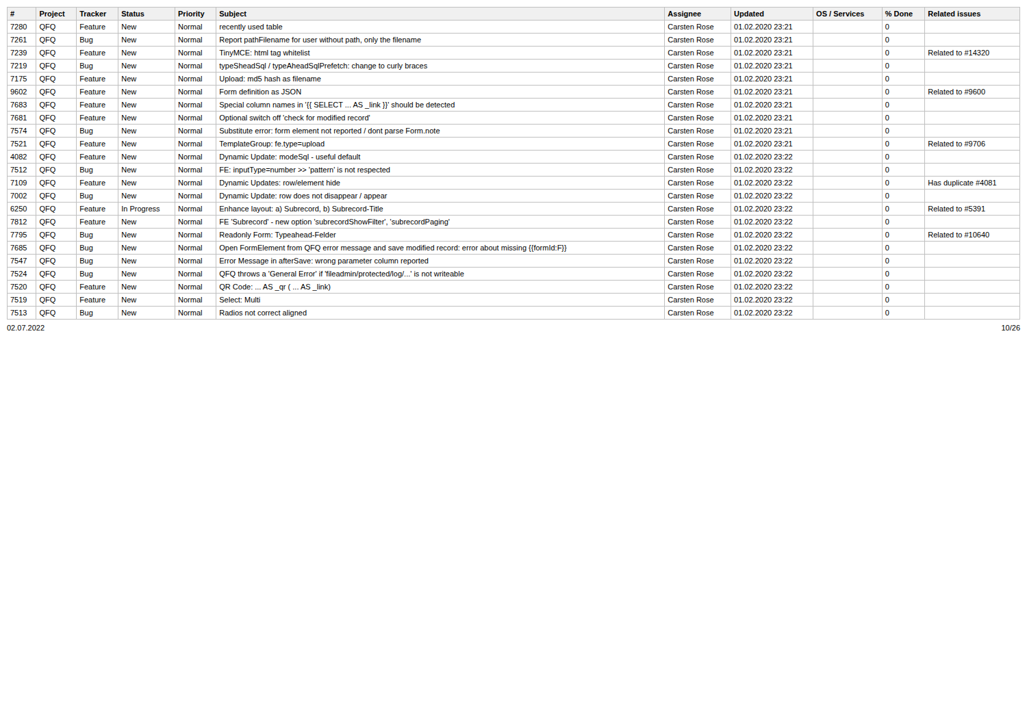| # | Project | Tracker | Status | Priority | Subject | Assignee | Updated | OS / Services | % Done | Related issues |
| --- | --- | --- | --- | --- | --- | --- | --- | --- | --- | --- |
| 7280 | QFQ | Feature | New | Normal | recently used table | Carsten Rose | 01.02.2020 23:21 | | 0 | |
| 7261 | QFQ | Bug | New | Normal | Report pathFilename for user without path, only the filename | Carsten Rose | 01.02.2020 23:21 | | 0 | |
| 7239 | QFQ | Feature | New | Normal | TinyMCE: html tag whitelist | Carsten Rose | 01.02.2020 23:21 | | 0 | Related to #14320 |
| 7219 | QFQ | Bug | New | Normal | typeSheadSql / typeAheadSqlPrefetch: change to curly braces | Carsten Rose | 01.02.2020 23:21 | | 0 | |
| 7175 | QFQ | Feature | New | Normal | Upload: md5 hash as filename | Carsten Rose | 01.02.2020 23:21 | | 0 | |
| 9602 | QFQ | Feature | New | Normal | Form definition as JSON | Carsten Rose | 01.02.2020 23:21 | | 0 | Related to #9600 |
| 7683 | QFQ | Feature | New | Normal | Special column names in '{{ SELECT ... AS _link }}' should be detected | Carsten Rose | 01.02.2020 23:21 | | 0 | |
| 7681 | QFQ | Feature | New | Normal | Optional switch off 'check for modified record' | Carsten Rose | 01.02.2020 23:21 | | 0 | |
| 7574 | QFQ | Bug | New | Normal | Substitute error: form element not reported / dont parse Form.note | Carsten Rose | 01.02.2020 23:21 | | 0 | |
| 7521 | QFQ | Feature | New | Normal | TemplateGroup: fe.type=upload | Carsten Rose | 01.02.2020 23:21 | | 0 | Related to #9706 |
| 4082 | QFQ | Feature | New | Normal | Dynamic Update: modeSql - useful default | Carsten Rose | 01.02.2020 23:22 | | 0 | |
| 7512 | QFQ | Bug | New | Normal | FE: inputType=number >> 'pattern' is not respected | Carsten Rose | 01.02.2020 23:22 | | 0 | |
| 7109 | QFQ | Feature | New | Normal | Dynamic Updates: row/element hide | Carsten Rose | 01.02.2020 23:22 | | 0 | Has duplicate #4081 |
| 7002 | QFQ | Bug | New | Normal | Dynamic Update: row does not disappear / appear | Carsten Rose | 01.02.2020 23:22 | | 0 | |
| 6250 | QFQ | Feature | In Progress | Normal | Enhance layout: a) Subrecord, b) Subrecord-Title | Carsten Rose | 01.02.2020 23:22 | | 0 | Related to #5391 |
| 7812 | QFQ | Feature | New | Normal | FE 'Subrecord' - new option 'subrecordShowFilter', 'subrecordPaging' | Carsten Rose | 01.02.2020 23:22 | | 0 | |
| 7795 | QFQ | Bug | New | Normal | Readonly Form: Typeahead-Felder | Carsten Rose | 01.02.2020 23:22 | | 0 | Related to #10640 |
| 7685 | QFQ | Bug | New | Normal | Open FormElement from QFQ error message and save modified record: error about missing {{formId:F}} | Carsten Rose | 01.02.2020 23:22 | | 0 | |
| 7547 | QFQ | Bug | New | Normal | Error Message in afterSave: wrong parameter column reported | Carsten Rose | 01.02.2020 23:22 | | 0 | |
| 7524 | QFQ | Bug | New | Normal | QFQ throws a 'General Error' if 'fileadmin/protected/log/...' is not writeable | Carsten Rose | 01.02.2020 23:22 | | 0 | |
| 7520 | QFQ | Feature | New | Normal | QR Code: ... AS _qr ( ... AS _link) | Carsten Rose | 01.02.2020 23:22 | | 0 | |
| 7519 | QFQ | Feature | New | Normal | Select: Multi | Carsten Rose | 01.02.2020 23:22 | | 0 | |
| 7513 | QFQ | Bug | New | Normal | Radios not correct aligned | Carsten Rose | 01.02.2020 23:22 | | 0 | |
02.07.2022 10/26